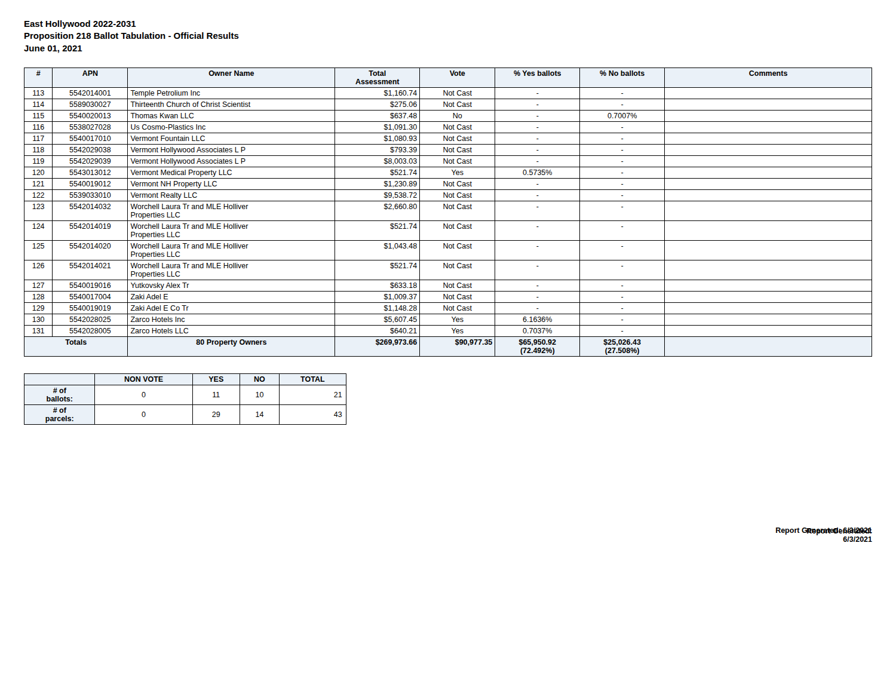East Hollywood 2022-2031
Proposition 218 Ballot Tabulation - Official Results
June 01, 2021
| # | APN | Owner Name | Total Assessment | Vote | % Yes ballots | % No ballots | Comments |
| --- | --- | --- | --- | --- | --- | --- | --- |
| 113 | 5542014001 | Temple Petrolium Inc | $1,160.74 | Not Cast | - | - | |
| 114 | 5589030027 | Thirteenth Church of Christ Scientist | $275.06 | Not Cast | - | - | |
| 115 | 5540020013 | Thomas Kwan LLC | $637.48 | No | - | 0.7007% | |
| 116 | 5538027028 | Us Cosmo-Plastics Inc | $1,091.30 | Not Cast | - | - | |
| 117 | 5540017010 | Vermont Fountain LLC | $1,080.93 | Not Cast | - | - | |
| 118 | 5542029038 | Vermont Hollywood Associates L P | $793.39 | Not Cast | - | - | |
| 119 | 5542029039 | Vermont Hollywood Associates L P | $8,003.03 | Not Cast | - | - | |
| 120 | 5543013012 | Vermont Medical Property LLC | $521.74 | Yes | 0.5735% | - | |
| 121 | 5540019012 | Vermont NH Property LLC | $1,230.89 | Not Cast | - | - | |
| 122 | 5539033010 | Vermont Realty LLC | $9,538.72 | Not Cast | - | - | |
| 123 | 5542014032 | Worchell Laura Tr and MLE Holliver Properties LLC | $2,660.80 | Not Cast | - | - | |
| 124 | 5542014019 | Worchell Laura Tr and MLE Holliver Properties LLC | $521.74 | Not Cast | - | - | |
| 125 | 5542014020 | Worchell Laura Tr and MLE Holliver Properties LLC | $1,043.48 | Not Cast | - | - | |
| 126 | 5542014021 | Worchell Laura Tr and MLE Holliver Properties LLC | $521.74 | Not Cast | - | - | |
| 127 | 5540019016 | Yutkovsky Alex Tr | $633.18 | Not Cast | - | - | |
| 128 | 5540017004 | Zaki Adel E | $1,009.37 | Not Cast | - | - | |
| 129 | 5540019019 | Zaki Adel E Co Tr | $1,148.28 | Not Cast | - | - | |
| 130 | 5542028025 | Zarco Hotels Inc | $5,607.45 | Yes | 6.1636% | - | |
| 131 | 5542028005 | Zarco Hotels LLC | $640.21 | Yes | 0.7037% | - | |
| Totals | 80 Property Owners | $269,973.66 | $90,977.35 | $65,950.92 (72.492%) | $25,026.43 (27.508%) | |
| | NON VOTE | YES | NO | TOTAL |
| --- | --- | --- | --- | --- |
| # of ballots: | 0 | 11 | 10 | 21 |
| # of parcels: | 0 | 29 | 14 | 43 |
Report Generated: 6/3/2021 Report Generated: 6/3/2021